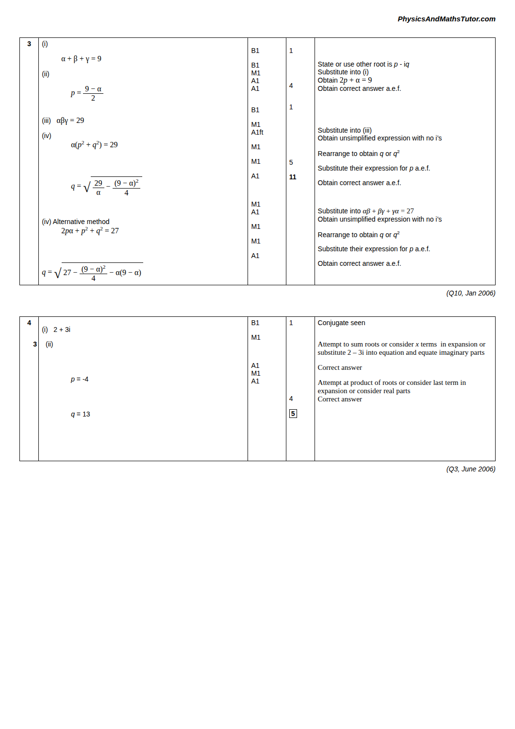PhysicsAndMathsTutor.com
| 3 | (i) α + β + γ = 9 (ii) p = 9 − α 2 (iii) αβγ = 29 (iv) α( p 2 + q 2 ) = 29 q = √ 29 α − (9 − α) 2 4 (iv) Alternative method 2 p α + p 2 + q 2 = 27 q = √ 27 − (9 − α) 2 4 − α(9 − α) | B1 B1 M1 A1 A1 B1 M1 A1ft M1 M1 A1 M1 A1 M1 M1 A1 | 1 4 1 5 11 | State or use other root is p - i q Substitute into (i) Obtain 2 p + α = 9 Obtain correct answer a.e.f. Substitute into (iii) Obtain unsimplified expression with no i’s Rearrange to obtain q or q 2 Substitute their expression for p a.e.f. Obtain correct answer a.e.f. Substitute into αβ + βγ + γα = 27 Obtain unsimplified expression with no i’s Rearrange to obtain q or q 2 Substitute their expression for p a.e.f. Obtain correct answer a.e.f. |
(Q10, Jan 2006)
| 4 | (i) 2 + 3i 3 (ii) p = -4 q = 13 | B1 M1 A1 M1 A1 | 1 4 5 | Conjugate seen Attempt to sum roots or consider x terms in expansion or substitute 2 – 3i into equation and equate imaginary parts Correct answer Attempt at product of roots or consider last term in expansion or consider real parts Correct answer |
(Q3, June 2006)